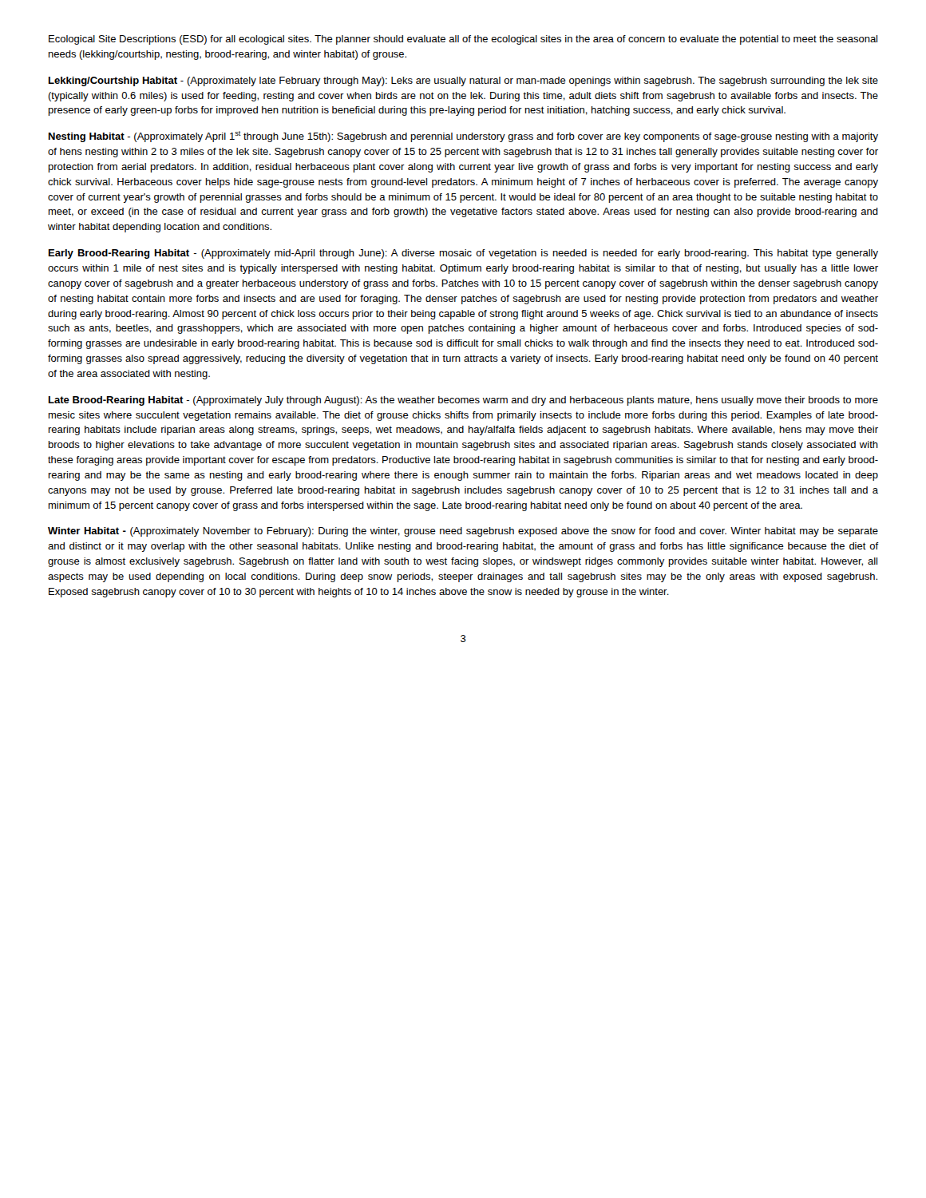Ecological Site Descriptions (ESD) for all ecological sites. The planner should evaluate all of the ecological sites in the area of concern to evaluate the potential to meet the seasonal needs (lekking/courtship, nesting, brood-rearing, and winter habitat) of grouse.
Lekking/Courtship Habitat - (Approximately late February through May): Leks are usually natural or man-made openings within sagebrush. The sagebrush surrounding the lek site (typically within 0.6 miles) is used for feeding, resting and cover when birds are not on the lek. During this time, adult diets shift from sagebrush to available forbs and insects. The presence of early green-up forbs for improved hen nutrition is beneficial during this pre-laying period for nest initiation, hatching success, and early chick survival.
Nesting Habitat - (Approximately April 1st through June 15th): Sagebrush and perennial understory grass and forb cover are key components of sage-grouse nesting with a majority of hens nesting within 2 to 3 miles of the lek site. Sagebrush canopy cover of 15 to 25 percent with sagebrush that is 12 to 31 inches tall generally provides suitable nesting cover for protection from aerial predators. In addition, residual herbaceous plant cover along with current year live growth of grass and forbs is very important for nesting success and early chick survival. Herbaceous cover helps hide sage-grouse nests from ground-level predators. A minimum height of 7 inches of herbaceous cover is preferred. The average canopy cover of current year's growth of perennial grasses and forbs should be a minimum of 15 percent. It would be ideal for 80 percent of an area thought to be suitable nesting habitat to meet, or exceed (in the case of residual and current year grass and forb growth) the vegetative factors stated above. Areas used for nesting can also provide brood-rearing and winter habitat depending location and conditions.
Early Brood-Rearing Habitat - (Approximately mid-April through June): A diverse mosaic of vegetation is needed is needed for early brood-rearing. This habitat type generally occurs within 1 mile of nest sites and is typically interspersed with nesting habitat. Optimum early brood-rearing habitat is similar to that of nesting, but usually has a little lower canopy cover of sagebrush and a greater herbaceous understory of grass and forbs. Patches with 10 to 15 percent canopy cover of sagebrush within the denser sagebrush canopy of nesting habitat contain more forbs and insects and are used for foraging. The denser patches of sagebrush are used for nesting provide protection from predators and weather during early brood-rearing. Almost 90 percent of chick loss occurs prior to their being capable of strong flight around 5 weeks of age. Chick survival is tied to an abundance of insects such as ants, beetles, and grasshoppers, which are associated with more open patches containing a higher amount of herbaceous cover and forbs. Introduced species of sod-forming grasses are undesirable in early brood-rearing habitat. This is because sod is difficult for small chicks to walk through and find the insects they need to eat. Introduced sod-forming grasses also spread aggressively, reducing the diversity of vegetation that in turn attracts a variety of insects. Early brood-rearing habitat need only be found on 40 percent of the area associated with nesting.
Late Brood-Rearing Habitat - (Approximately July through August): As the weather becomes warm and dry and herbaceous plants mature, hens usually move their broods to more mesic sites where succulent vegetation remains available. The diet of grouse chicks shifts from primarily insects to include more forbs during this period. Examples of late brood-rearing habitats include riparian areas along streams, springs, seeps, wet meadows, and hay/alfalfa fields adjacent to sagebrush habitats. Where available, hens may move their broods to higher elevations to take advantage of more succulent vegetation in mountain sagebrush sites and associated riparian areas. Sagebrush stands closely associated with these foraging areas provide important cover for escape from predators. Productive late brood-rearing habitat in sagebrush communities is similar to that for nesting and early brood-rearing and may be the same as nesting and early brood-rearing where there is enough summer rain to maintain the forbs. Riparian areas and wet meadows located in deep canyons may not be used by grouse. Preferred late brood-rearing habitat in sagebrush includes sagebrush canopy cover of 10 to 25 percent that is 12 to 31 inches tall and a minimum of 15 percent canopy cover of grass and forbs interspersed within the sage. Late brood-rearing habitat need only be found on about 40 percent of the area.
Winter Habitat - (Approximately November to February): During the winter, grouse need sagebrush exposed above the snow for food and cover. Winter habitat may be separate and distinct or it may overlap with the other seasonal habitats. Unlike nesting and brood-rearing habitat, the amount of grass and forbs has little significance because the diet of grouse is almost exclusively sagebrush. Sagebrush on flatter land with south to west facing slopes, or windswept ridges commonly provides suitable winter habitat. However, all aspects may be used depending on local conditions. During deep snow periods, steeper drainages and tall sagebrush sites may be the only areas with exposed sagebrush. Exposed sagebrush canopy cover of 10 to 30 percent with heights of 10 to 14 inches above the snow is needed by grouse in the winter.
3